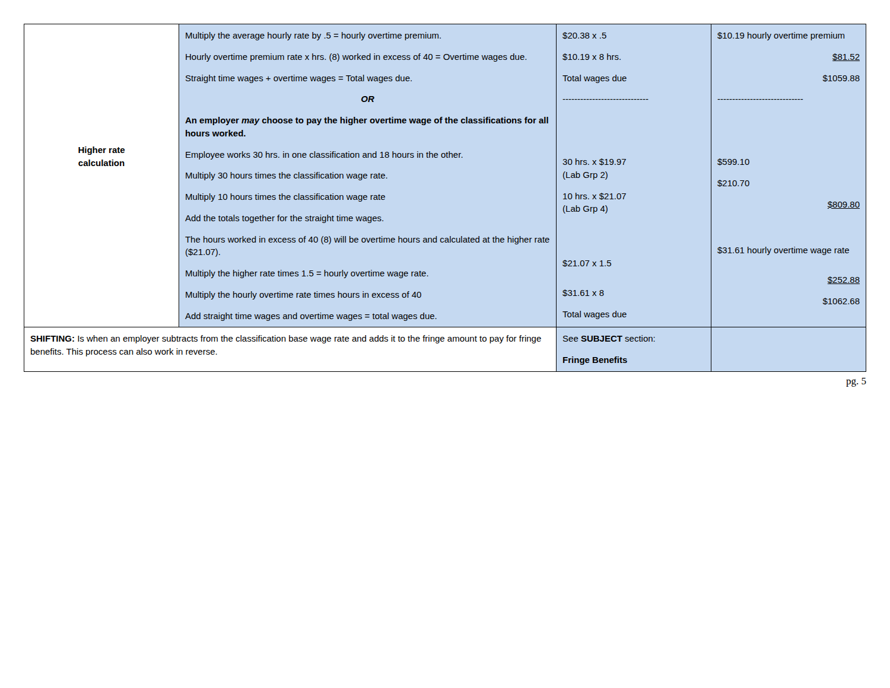| Higher rate calculation | Multiply the average hourly rate by .5 = hourly overtime premium. Hourly overtime premium rate x hrs. (8) worked in excess of 40 = Overtime wages due. Straight time wages + overtime wages = Total wages due. OR An employer may choose to pay the higher overtime wage of the classifications for all hours worked. Employee works 30 hrs. in one classification and 18 hours in the other. Multiply 30 hours times the classification wage rate. Multiply 10 hours times the classification wage rate Add the totals together for the straight time wages. The hours worked in excess of 40 (8) will be overtime hours and calculated at the higher rate ($21.07). Multiply the higher rate times 1.5 = hourly overtime wage rate. Multiply the hourly overtime rate times hours in excess of 40 Add straight time wages and overtime wages = total wages due. | $20.38 x .5 $10.19 x 8 hrs. Total wages due ----------------------------- 30 hrs. x $19.97 (Lab Grp 2) 10 hrs. x $21.07 (Lab Grp 4) $21.07 x 1.5 $31.61 x 8 Total wages due | $10.19 hourly overtime premium $81.52 $1059.88 ----------------------------- $599.10 $210.70 $809.80 $31.61 hourly overtime wage rate $252.88 $1062.68 |
| SHIFTING: Is when an employer subtracts from the classification base wage rate and adds it to the fringe amount to pay for fringe benefits. This process can also work in reverse. | See SUBJECT section: Fringe Benefits | |
pg. 5